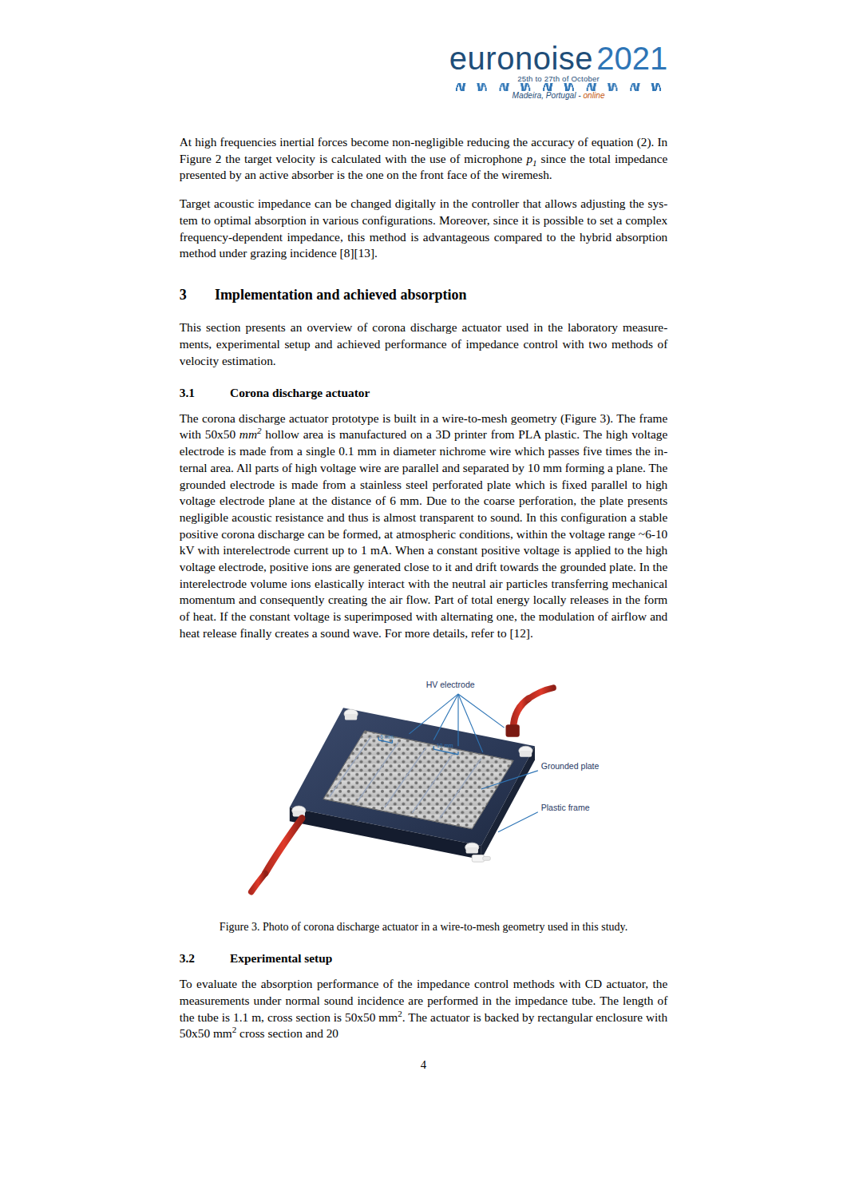euronoise 2021
25th to 27th of October
Madeira, Portugal - online
At high frequencies inertial forces become non-negligible reducing the accuracy of equation (2). In Figure 2 the target velocity is calculated with the use of microphone p1 since the total impedance presented by an active absorber is the one on the front face of the wiremesh.
Target acoustic impedance can be changed digitally in the controller that allows adjusting the system to optimal absorption in various configurations. Moreover, since it is possible to set a complex frequency-dependent impedance, this method is advantageous compared to the hybrid absorption method under grazing incidence [8][13].
3 Implementation and achieved absorption
This section presents an overview of corona discharge actuator used in the laboratory measurements, experimental setup and achieved performance of impedance control with two methods of velocity estimation.
3.1 Corona discharge actuator
The corona discharge actuator prototype is built in a wire-to-mesh geometry (Figure 3). The frame with 50x50 mm2 hollow area is manufactured on a 3D printer from PLA plastic. The high voltage electrode is made from a single 0.1 mm in diameter nichrome wire which passes five times the internal area. All parts of high voltage wire are parallel and separated by 10 mm forming a plane. The grounded electrode is made from a stainless steel perforated plate which is fixed parallel to high voltage electrode plane at the distance of 6 mm. Due to the coarse perforation, the plate presents negligible acoustic resistance and thus is almost transparent to sound. In this configuration a stable positive corona discharge can be formed, at atmospheric conditions, within the voltage range ~6-10 kV with interelectrode current up to 1 mA. When a constant positive voltage is applied to the high voltage electrode, positive ions are generated close to it and drift towards the grounded plate. In the interelectrode volume ions elastically interact with the neutral air particles transferring mechanical momentum and consequently creating the air flow. Part of total energy locally releases in the form of heat. If the constant voltage is superimposed with alternating one, the modulation of airflow and heat release finally creates a sound wave. For more details, refer to [12].
6 mm 10 mm HV electrode Grounded plate Plastic frame
Figure 3. Photo of corona discharge actuator in a wire-to-mesh geometry used in this study.
3.2 Experimental setup
To evaluate the absorption performance of the impedance control methods with CD actuator, the measurements under normal sound incidence are performed in the impedance tube. The length of the tube is 1.1 m, cross section is 50x50 mm2. The actuator is backed by rectangular enclosure with 50x50 mm2 cross section and 20
4